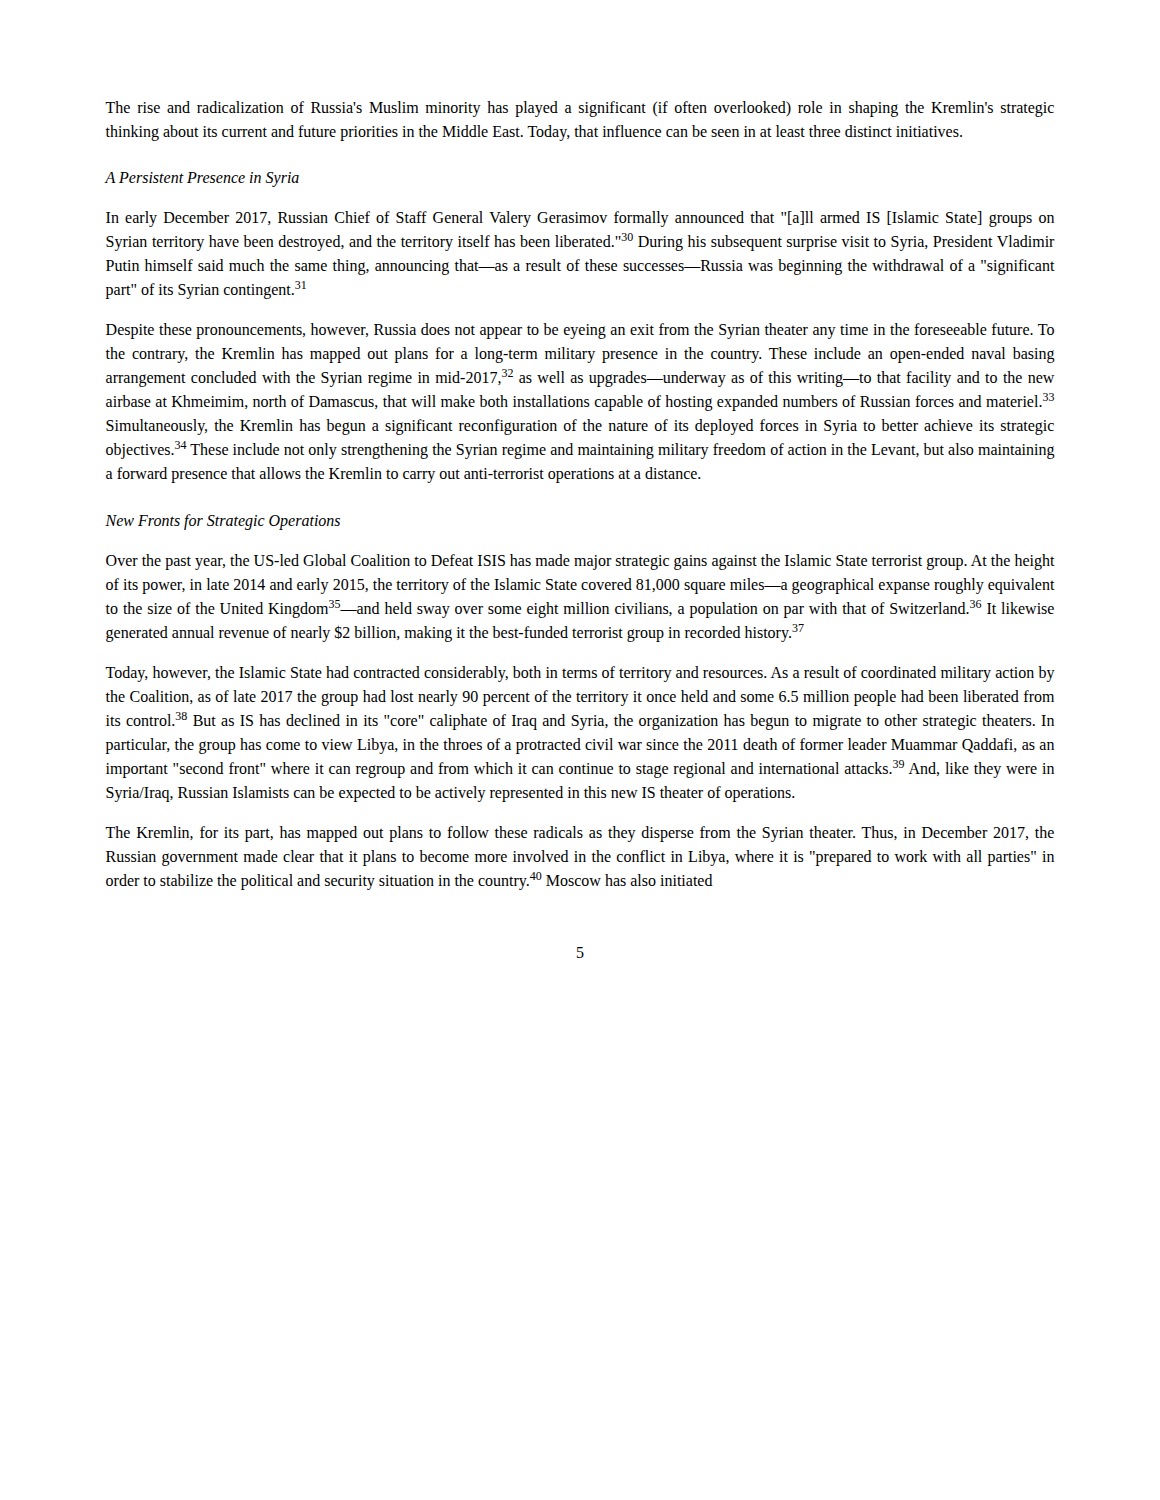The rise and radicalization of Russia's Muslim minority has played a significant (if often overlooked) role in shaping the Kremlin's strategic thinking about its current and future priorities in the Middle East. Today, that influence can be seen in at least three distinct initiatives.
A Persistent Presence in Syria
In early December 2017, Russian Chief of Staff General Valery Gerasimov formally announced that "[a]ll armed IS [Islamic State] groups on Syrian territory have been destroyed, and the territory itself has been liberated."30 During his subsequent surprise visit to Syria, President Vladimir Putin himself said much the same thing, announcing that—as a result of these successes—Russia was beginning the withdrawal of a "significant part" of its Syrian contingent.31
Despite these pronouncements, however, Russia does not appear to be eyeing an exit from the Syrian theater any time in the foreseeable future. To the contrary, the Kremlin has mapped out plans for a long-term military presence in the country. These include an open-ended naval basing arrangement concluded with the Syrian regime in mid-2017,32 as well as upgrades—underway as of this writing—to that facility and to the new airbase at Khmeimim, north of Damascus, that will make both installations capable of hosting expanded numbers of Russian forces and materiel.33 Simultaneously, the Kremlin has begun a significant reconfiguration of the nature of its deployed forces in Syria to better achieve its strategic objectives.34 These include not only strengthening the Syrian regime and maintaining military freedom of action in the Levant, but also maintaining a forward presence that allows the Kremlin to carry out anti-terrorist operations at a distance.
New Fronts for Strategic Operations
Over the past year, the US-led Global Coalition to Defeat ISIS has made major strategic gains against the Islamic State terrorist group. At the height of its power, in late 2014 and early 2015, the territory of the Islamic State covered 81,000 square miles—a geographical expanse roughly equivalent to the size of the United Kingdom35—and held sway over some eight million civilians, a population on par with that of Switzerland.36 It likewise generated annual revenue of nearly $2 billion, making it the best-funded terrorist group in recorded history.37
Today, however, the Islamic State had contracted considerably, both in terms of territory and resources. As a result of coordinated military action by the Coalition, as of late 2017 the group had lost nearly 90 percent of the territory it once held and some 6.5 million people had been liberated from its control.38 But as IS has declined in its "core" caliphate of Iraq and Syria, the organization has begun to migrate to other strategic theaters. In particular, the group has come to view Libya, in the throes of a protracted civil war since the 2011 death of former leader Muammar Qaddafi, as an important "second front" where it can regroup and from which it can continue to stage regional and international attacks.39 And, like they were in Syria/Iraq, Russian Islamists can be expected to be actively represented in this new IS theater of operations.
The Kremlin, for its part, has mapped out plans to follow these radicals as they disperse from the Syrian theater. Thus, in December 2017, the Russian government made clear that it plans to become more involved in the conflict in Libya, where it is "prepared to work with all parties" in order to stabilize the political and security situation in the country.40 Moscow has also initiated
5